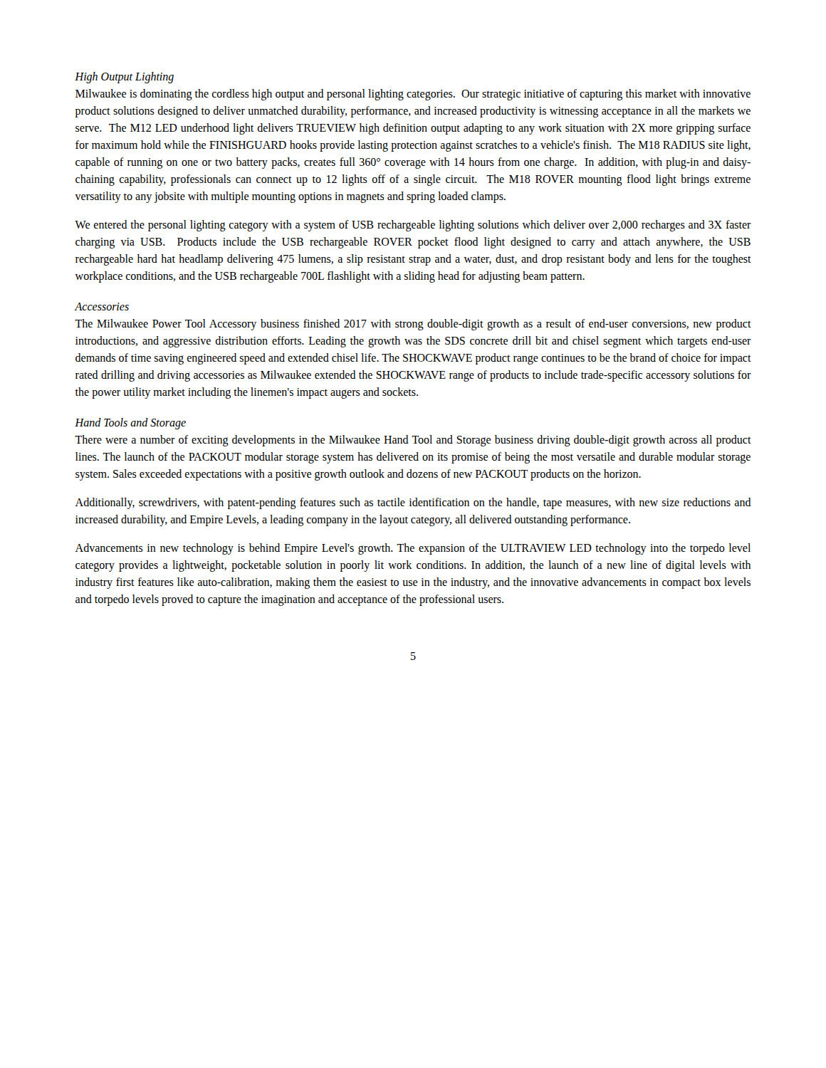High Output Lighting
Milwaukee is dominating the cordless high output and personal lighting categories. Our strategic initiative of capturing this market with innovative product solutions designed to deliver unmatched durability, performance, and increased productivity is witnessing acceptance in all the markets we serve. The M12 LED underhood light delivers TRUEVIEW high definition output adapting to any work situation with 2X more gripping surface for maximum hold while the FINISHGUARD hooks provide lasting protection against scratches to a vehicle's finish. The M18 RADIUS site light, capable of running on one or two battery packs, creates full 360° coverage with 14 hours from one charge. In addition, with plug-in and daisy-chaining capability, professionals can connect up to 12 lights off of a single circuit. The M18 ROVER mounting flood light brings extreme versatility to any jobsite with multiple mounting options in magnets and spring loaded clamps.
We entered the personal lighting category with a system of USB rechargeable lighting solutions which deliver over 2,000 recharges and 3X faster charging via USB. Products include the USB rechargeable ROVER pocket flood light designed to carry and attach anywhere, the USB rechargeable hard hat headlamp delivering 475 lumens, a slip resistant strap and a water, dust, and drop resistant body and lens for the toughest workplace conditions, and the USB rechargeable 700L flashlight with a sliding head for adjusting beam pattern.
Accessories
The Milwaukee Power Tool Accessory business finished 2017 with strong double-digit growth as a result of end-user conversions, new product introductions, and aggressive distribution efforts. Leading the growth was the SDS concrete drill bit and chisel segment which targets end-user demands of time saving engineered speed and extended chisel life. The SHOCKWAVE product range continues to be the brand of choice for impact rated drilling and driving accessories as Milwaukee extended the SHOCKWAVE range of products to include trade-specific accessory solutions for the power utility market including the linemen's impact augers and sockets.
Hand Tools and Storage
There were a number of exciting developments in the Milwaukee Hand Tool and Storage business driving double-digit growth across all product lines. The launch of the PACKOUT modular storage system has delivered on its promise of being the most versatile and durable modular storage system. Sales exceeded expectations with a positive growth outlook and dozens of new PACKOUT products on the horizon.
Additionally, screwdrivers, with patent-pending features such as tactile identification on the handle, tape measures, with new size reductions and increased durability, and Empire Levels, a leading company in the layout category, all delivered outstanding performance.
Advancements in new technology is behind Empire Level's growth. The expansion of the ULTRAVIEW LED technology into the torpedo level category provides a lightweight, pocketable solution in poorly lit work conditions. In addition, the launch of a new line of digital levels with industry first features like auto-calibration, making them the easiest to use in the industry, and the innovative advancements in compact box levels and torpedo levels proved to capture the imagination and acceptance of the professional users.
5